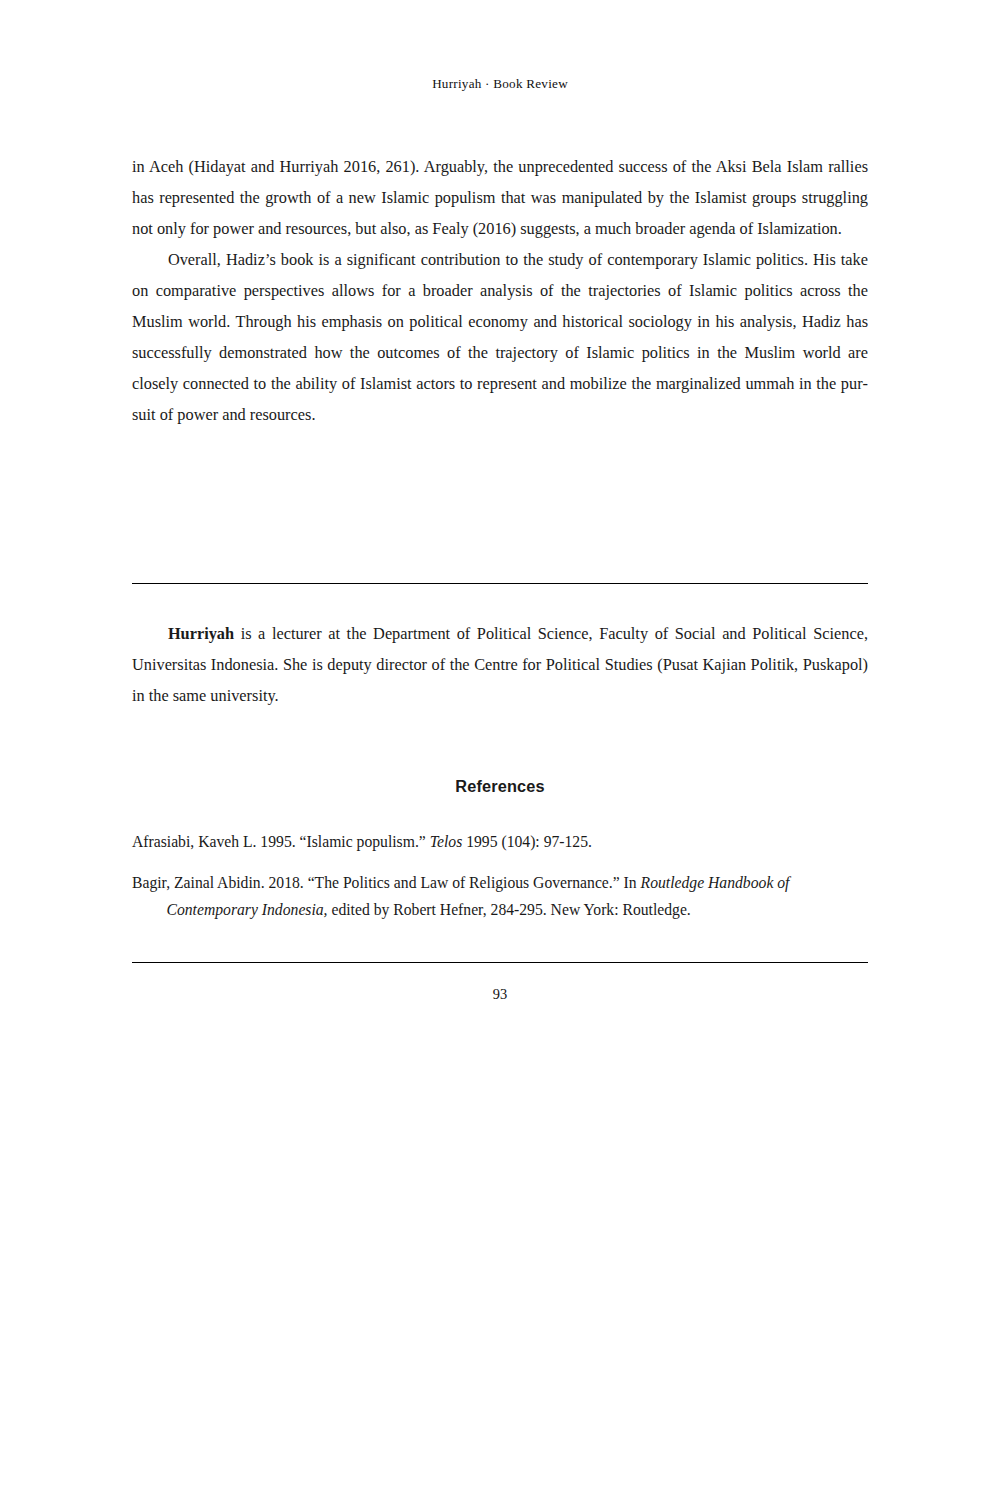Hurriyah · Book Review
in Aceh (Hidayat and Hurriyah 2016, 261). Arguably, the unprecedented success of the Aksi Bela Islam rallies has represented the growth of a new Islamic populism that was manipulated by the Islamist groups struggling not only for power and resources, but also, as Fealy (2016) suggests, a much broader agenda of Islamization.
Overall, Hadiz’s book is a significant contribution to the study of contemporary Islamic politics. His take on comparative perspectives allows for a broader analysis of the trajectories of Islamic politics across the Muslim world. Through his emphasis on political economy and historical sociology in his analysis, Hadiz has successfully demonstrated how the outcomes of the trajectory of Islamic politics in the Muslim world are closely connected to the ability of Islamist actors to represent and mobilize the marginalized ummah in the pursuit of power and resources.
Hurriyah is a lecturer at the Department of Political Science, Faculty of Social and Political Science, Universitas Indonesia. She is deputy director of the Centre for Political Studies (Pusat Kajian Politik, Puskapol) in the same university.
References
Afrasiabi, Kaveh L. 1995. “Islamic populism.” Telos 1995 (104): 97-125.
Bagir, Zainal Abidin. 2018. “The Politics and Law of Religious Governance.” In Routledge Handbook of Contemporary Indonesia, edited by Robert Hefner, 284-295. New York: Routledge.
93